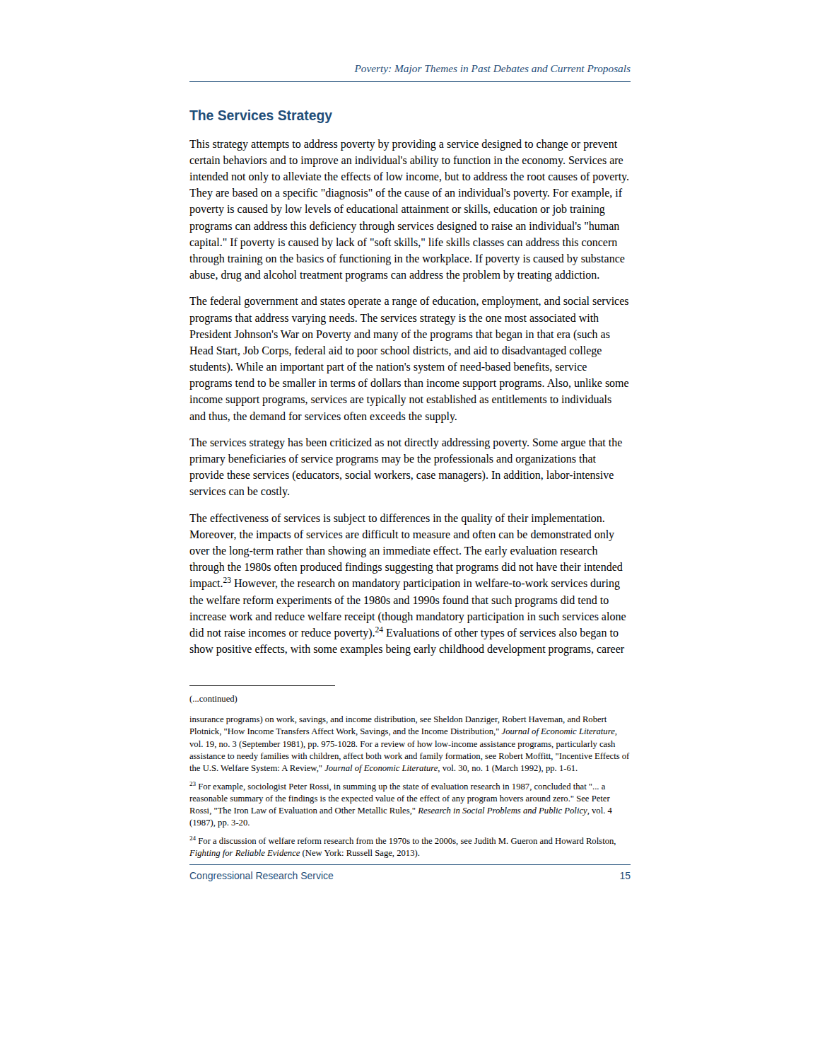Poverty: Major Themes in Past Debates and Current Proposals
The Services Strategy
This strategy attempts to address poverty by providing a service designed to change or prevent certain behaviors and to improve an individual's ability to function in the economy. Services are intended not only to alleviate the effects of low income, but to address the root causes of poverty. They are based on a specific "diagnosis" of the cause of an individual's poverty. For example, if poverty is caused by low levels of educational attainment or skills, education or job training programs can address this deficiency through services designed to raise an individual's "human capital." If poverty is caused by lack of "soft skills," life skills classes can address this concern through training on the basics of functioning in the workplace. If poverty is caused by substance abuse, drug and alcohol treatment programs can address the problem by treating addiction.
The federal government and states operate a range of education, employment, and social services programs that address varying needs. The services strategy is the one most associated with President Johnson's War on Poverty and many of the programs that began in that era (such as Head Start, Job Corps, federal aid to poor school districts, and aid to disadvantaged college students). While an important part of the nation's system of need-based benefits, service programs tend to be smaller in terms of dollars than income support programs. Also, unlike some income support programs, services are typically not established as entitlements to individuals and thus, the demand for services often exceeds the supply.
The services strategy has been criticized as not directly addressing poverty. Some argue that the primary beneficiaries of service programs may be the professionals and organizations that provide these services (educators, social workers, case managers). In addition, labor-intensive services can be costly.
The effectiveness of services is subject to differences in the quality of their implementation. Moreover, the impacts of services are difficult to measure and often can be demonstrated only over the long-term rather than showing an immediate effect. The early evaluation research through the 1980s often produced findings suggesting that programs did not have their intended impact.23 However, the research on mandatory participation in welfare-to-work services during the welfare reform experiments of the 1980s and 1990s found that such programs did tend to increase work and reduce welfare receipt (though mandatory participation in such services alone did not raise incomes or reduce poverty).24 Evaluations of other types of services also began to show positive effects, with some examples being early childhood development programs, career
(...continued)
insurance programs) on work, savings, and income distribution, see Sheldon Danziger, Robert Haveman, and Robert Plotnick, "How Income Transfers Affect Work, Savings, and the Income Distribution," Journal of Economic Literature, vol. 19, no. 3 (September 1981), pp. 975-1028. For a review of how low-income assistance programs, particularly cash assistance to needy families with children, affect both work and family formation, see Robert Moffitt, "Incentive Effects of the U.S. Welfare System: A Review," Journal of Economic Literature, vol. 30, no. 1 (March 1992), pp. 1-61.
23 For example, sociologist Peter Rossi, in summing up the state of evaluation research in 1987, concluded that "... a reasonable summary of the findings is the expected value of the effect of any program hovers around zero." See Peter Rossi, "The Iron Law of Evaluation and Other Metallic Rules," Research in Social Problems and Public Policy, vol. 4 (1987), pp. 3-20.
24 For a discussion of welfare reform research from the 1970s to the 2000s, see Judith M. Gueron and Howard Rolston, Fighting for Reliable Evidence (New York: Russell Sage, 2013).
Congressional Research Service
15